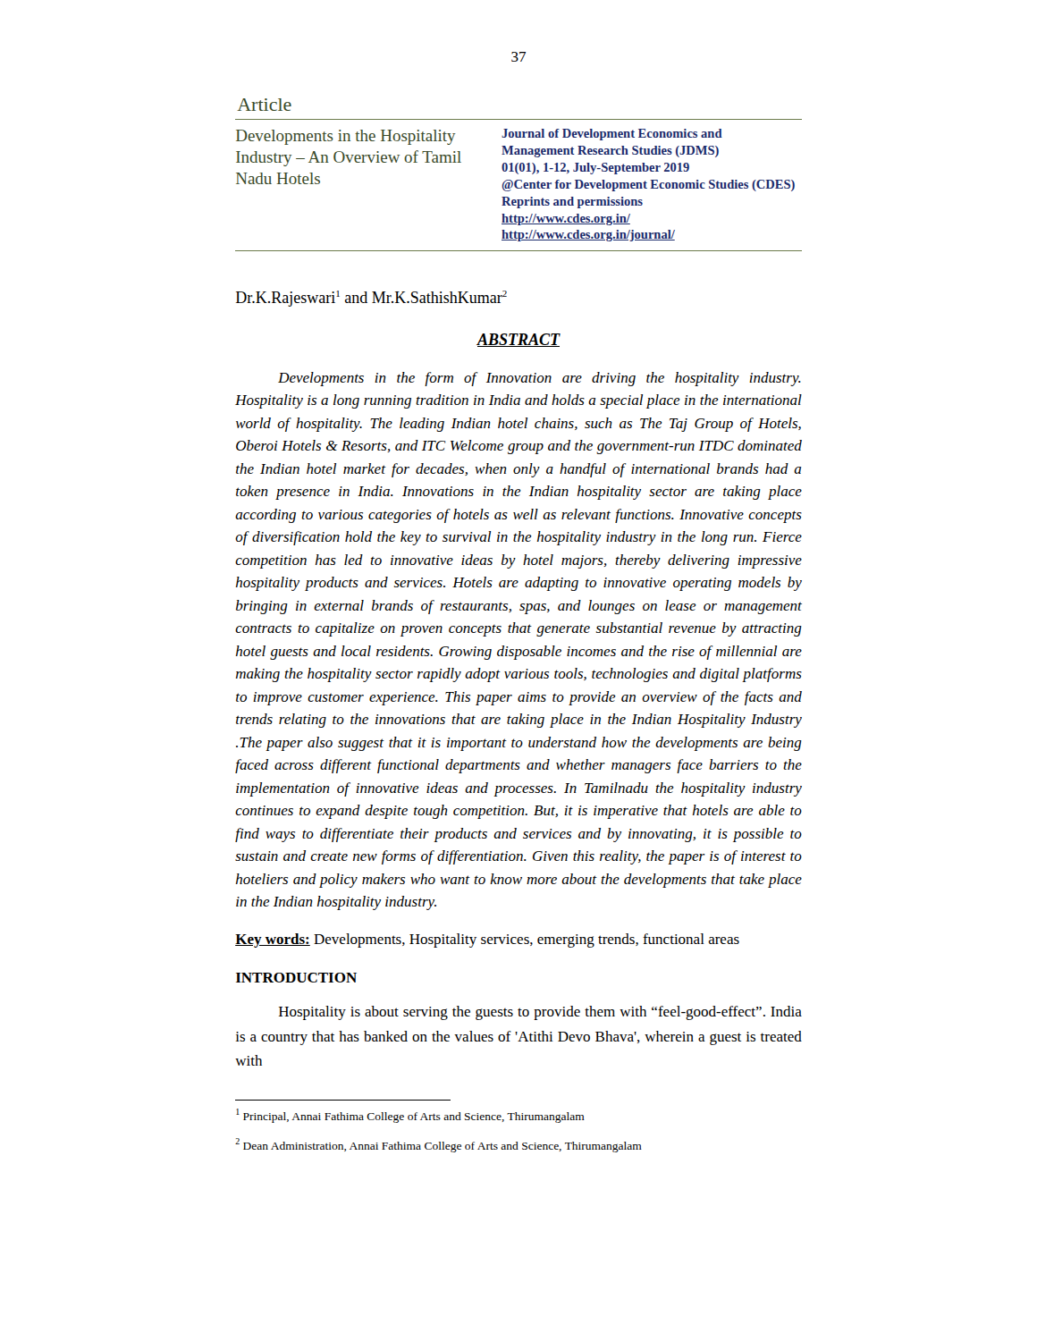37
Article
| Developments in the Hospitality Industry – An Overview of Tamil Nadu Hotels | Journal of Development Economics and Management Research Studies (JDMS) 01(01), 1-12, July-September 2019 @Center for Development Economic Studies (CDES) Reprints and permissions http://www.cdes.org.in/ http://www.cdes.org.in/journal/ |
Dr.K.Rajeswari1 and Mr.K.SathishKumar2
ABSTRACT
Developments in the form of Innovation are driving the hospitality industry. Hospitality is a long running tradition in India and holds a special place in the international world of hospitality. The leading Indian hotel chains, such as The Taj Group of Hotels, Oberoi Hotels & Resorts, and ITC Welcome group and the government-run ITDC dominated the Indian hotel market for decades, when only a handful of international brands had a token presence in India. Innovations in the Indian hospitality sector are taking place according to various categories of hotels as well as relevant functions. Innovative concepts of diversification hold the key to survival in the hospitality industry in the long run. Fierce competition has led to innovative ideas by hotel majors, thereby delivering impressive hospitality products and services. Hotels are adapting to innovative operating models by bringing in external brands of restaurants, spas, and lounges on lease or management contracts to capitalize on proven concepts that generate substantial revenue by attracting hotel guests and local residents. Growing disposable incomes and the rise of millennial are making the hospitality sector rapidly adopt various tools, technologies and digital platforms to improve customer experience. This paper aims to provide an overview of the facts and trends relating to the innovations that are taking place in the Indian Hospitality Industry .The paper also suggest that it is important to understand how the developments are being faced across different functional departments and whether managers face barriers to the implementation of innovative ideas and processes. In Tamilnadu the hospitality industry continues to expand despite tough competition. But, it is imperative that hotels are able to find ways to differentiate their products and services and by innovating, it is possible to sustain and create new forms of differentiation. Given this reality, the paper is of interest to hoteliers and policy makers who want to know more about the developments that take place in the Indian hospitality industry.
Key words: Developments, Hospitality services, emerging trends, functional areas
INTRODUCTION
Hospitality is about serving the guests to provide them with “feel-good-effect”. India is a country that has banked on the values of 'Atithi Devo Bhava', wherein a guest is treated with
1 Principal, Annai Fathima College of Arts and Science, Thirumangalam
2 Dean Administration, Annai Fathima College of Arts and Science, Thirumangalam